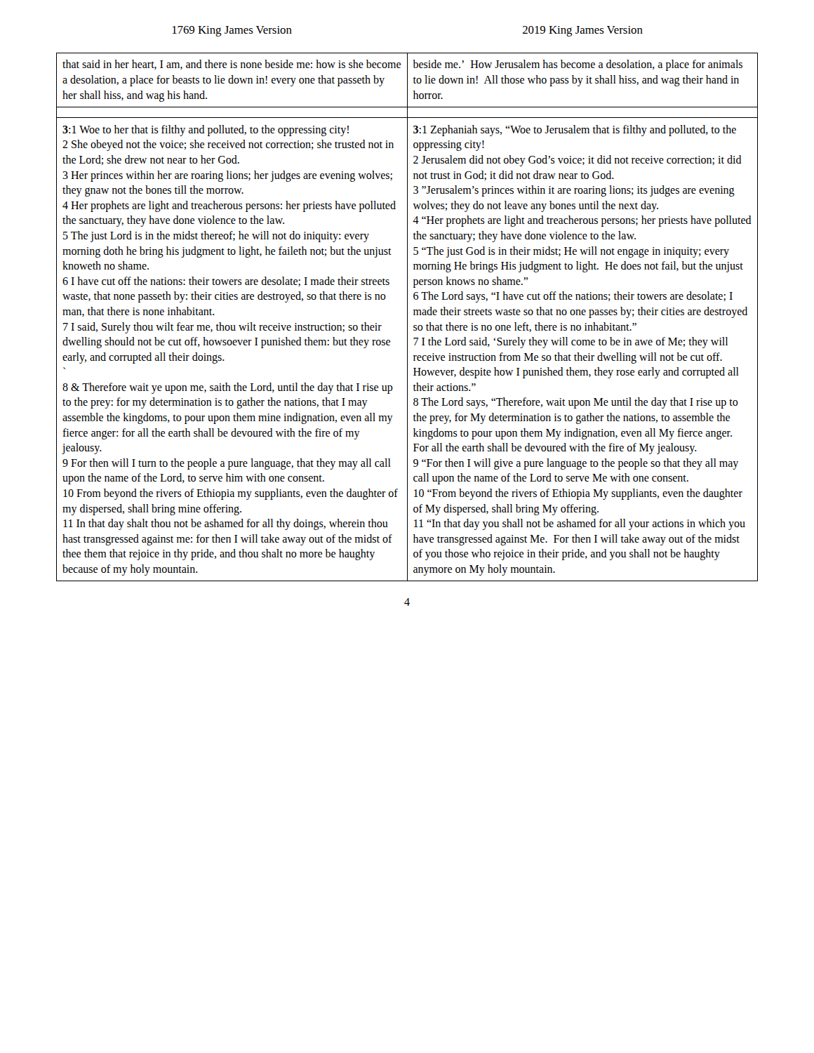1769 King James Version
2019 King James Version
| that said in her heart, I am, and there is none beside me: how is she become a desolation, a place for beasts to lie down in! every one that passeth by her shall hiss, and wag his hand. | beside me.’ How Jerusalem has become a desolation, a place for animals to lie down in! All those who pass by it shall hiss, and wag their hand in horror. |
| 3 :1 Woe to her that is filthy and polluted, to the oppressing city! 2 She obeyed not the voice; she received not correction; she trusted not in the Lord; she drew not near to her God. 3 Her princes within her are roaring lions; her judges are evening wolves; they gnaw not the bones till the morrow. 4 Her prophets are light and treacherous persons: her priests have polluted the sanctuary, they have done violence to the law. 5 The just Lord is in the midst thereof; he will not do iniquity: every morning doth he bring his judgment to light, he faileth not; but the unjust knoweth no shame. 6 I have cut off the nations: their towers are desolate; I made their streets waste, that none passeth by: their cities are destroyed, so that there is no man, that there is none inhabitant. 7 I said, Surely thou wilt fear me, thou wilt receive instruction; so their dwelling should not be cut off, howsoever I punished them: but they rose early, and corrupted all their doings. ` 8 & Therefore wait ye upon me, saith the Lord, until the day that I rise up to the prey: for my determination is to gather the nations, that I may assemble the kingdoms, to pour upon them mine indignation, even all my fierce anger: for all the earth shall be devoured with the fire of my jealousy. 9 For then will I turn to the people a pure language, that they may all call upon the name of the Lord, to serve him with one consent. 10 From beyond the rivers of Ethiopia my suppliants, even the daughter of my dispersed, shall bring mine offering. 11 In that day shalt thou not be ashamed for all thy doings, wherein thou hast transgressed against me: for then I will take away out of the midst of thee them that rejoice in thy pride, and thou shalt no more be haughty because of my holy mountain. | 3 :1 Zephaniah says, “Woe to Jerusalem that is filthy and polluted, to the oppressing city! 2 Jerusalem did not obey God’s voice; it did not receive correction; it did not trust in God; it did not draw near to God. 3 ”Jerusalem’s princes within it are roaring lions; its judges are evening wolves; they do not leave any bones until the next day. 4 “Her prophets are light and treacherous persons; her priests have polluted the sanctuary; they have done violence to the law. 5 “The just God is in their midst; He will not engage in iniquity; every morning He brings His judgment to light. He does not fail, but the unjust person knows no shame.” 6 The Lord says, “I have cut off the nations; their towers are desolate; I made their streets waste so that no one passes by; their cities are destroyed so that there is no one left, there is no inhabitant.” 7 I the Lord said, ‘Surely they will come to be in awe of Me; they will receive instruction from Me so that their dwelling will not be cut off. However, despite how I punished them, they rose early and corrupted all their actions.” 8 The Lord says, “Therefore, wait upon Me until the day that I rise up to the prey, for My determination is to gather the nations, to assemble the kingdoms to pour upon them My indignation, even all My fierce anger. For all the earth shall be devoured with the fire of My jealousy. 9 “For then I will give a pure language to the people so that they all may call upon the name of the Lord to serve Me with one consent. 10 “From beyond the rivers of Ethiopia My suppliants, even the daughter of My dispersed, shall bring My offering. 11 “In that day you shall not be ashamed for all your actions in which you have transgressed against Me. For then I will take away out of the midst of you those who rejoice in their pride, and you shall not be haughty anymore on My holy mountain. |
4